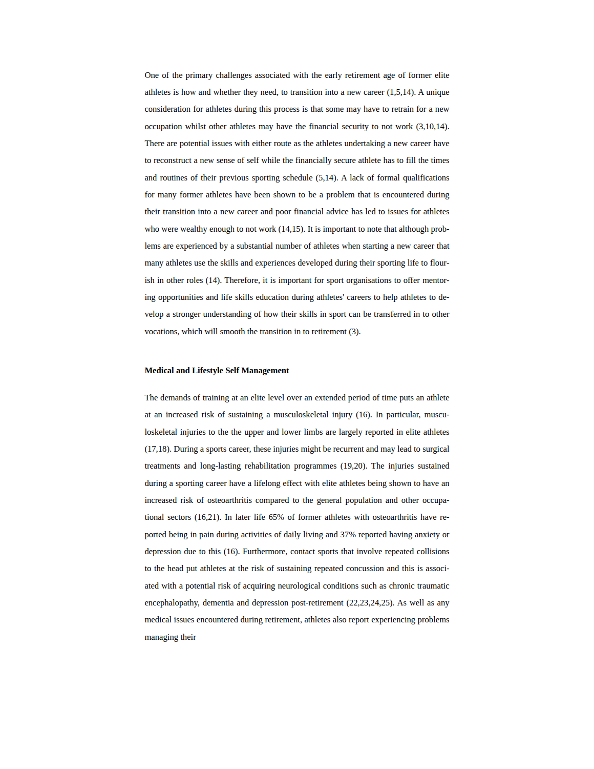One of the primary challenges associated with the early retirement age of former elite athletes is how and whether they need, to transition into a new career (1,5,14). A unique consideration for athletes during this process is that some may have to retrain for a new occupation whilst other athletes may have the financial security to not work (3,10,14). There are potential issues with either route as the athletes undertaking a new career have to reconstruct a new sense of self while the financially secure athlete has to fill the times and routines of their previous sporting schedule (5,14). A lack of formal qualifications for many former athletes have been shown to be a problem that is encountered during their transition into a new career and poor financial advice has led to issues for athletes who were wealthy enough to not work (14,15). It is important to note that although problems are experienced by a substantial number of athletes when starting a new career that many athletes use the skills and experiences developed during their sporting life to flourish in other roles (14). Therefore, it is important for sport organisations to offer mentoring opportunities and life skills education during athletes' careers to help athletes to develop a stronger understanding of how their skills in sport can be transferred in to other vocations, which will smooth the transition in to retirement (3).
Medical and Lifestyle Self Management
The demands of training at an elite level over an extended period of time puts an athlete at an increased risk of sustaining a musculoskeletal injury (16). In particular, musculoskeletal injuries to the the upper and lower limbs are largely reported in elite athletes (17,18). During a sports career, these injuries might be recurrent and may lead to surgical treatments and long-lasting rehabilitation programmes (19,20). The injuries sustained during a sporting career have a lifelong effect with elite athletes being shown to have an increased risk of osteoarthritis compared to the general population and other occupational sectors (16,21). In later life 65% of former athletes with osteoarthritis have reported being in pain during activities of daily living and 37% reported having anxiety or depression due to this (16). Furthermore, contact sports that involve repeated collisions to the head put athletes at the risk of sustaining repeated concussion and this is associated with a potential risk of acquiring neurological conditions such as chronic traumatic encephalopathy, dementia and depression post-retirement (22,23,24,25). As well as any medical issues encountered during retirement, athletes also report experiencing problems managing their